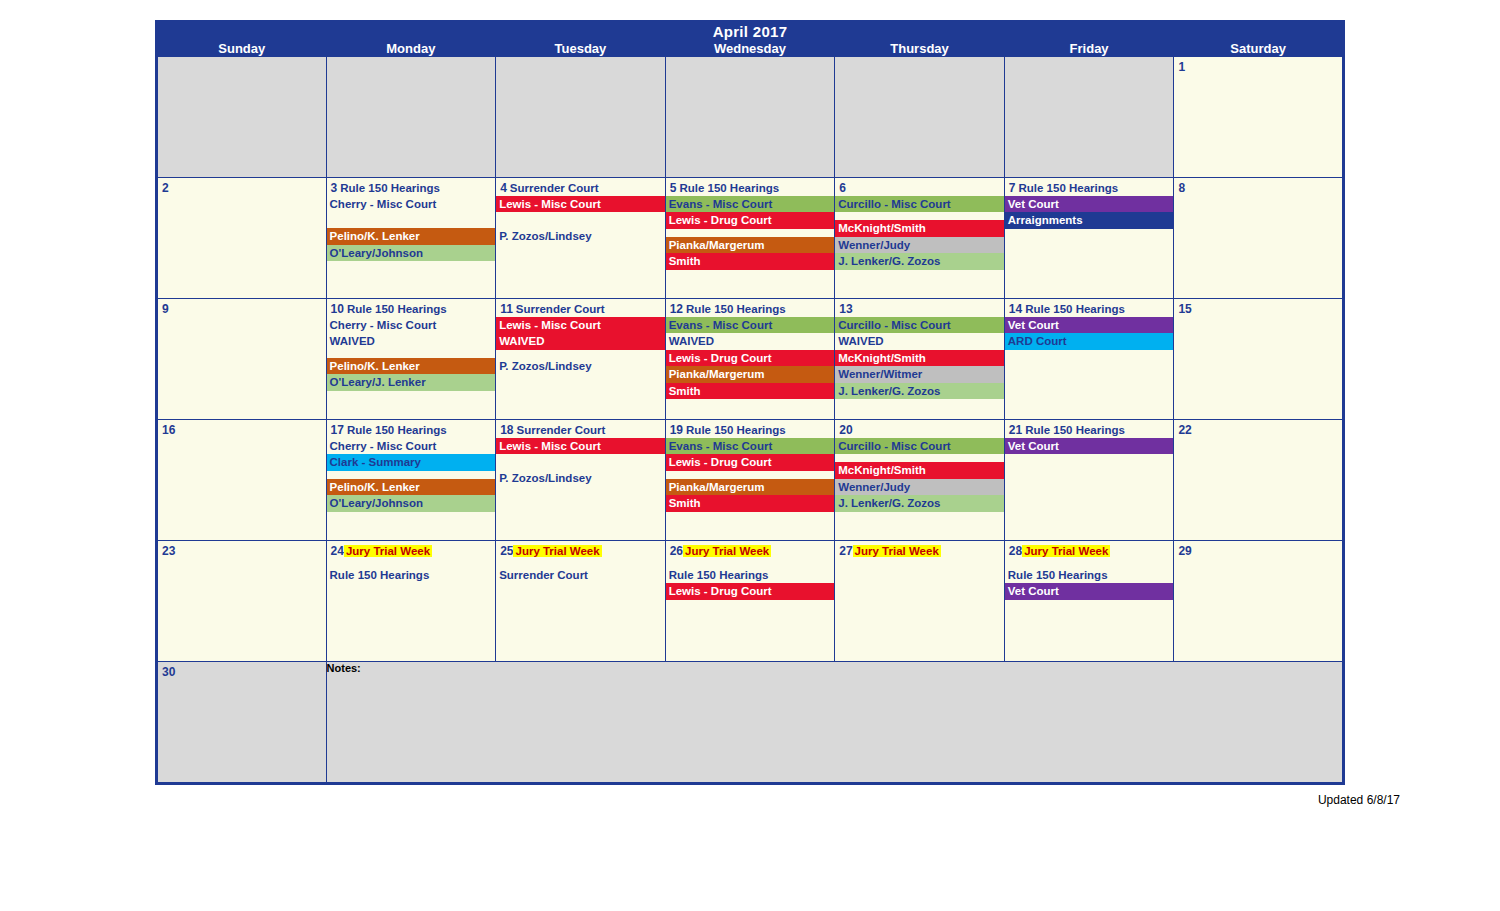| April 2017 |
| Sunday | Monday | Tuesday | Wednesday | Thursday | Friday | Saturday |
| | | | | | | 1 |
| 2 | 3 Rule 150 Hearings Cherry - Misc Court Pelino/K. Lenker O'Leary/Johnson | 4 Surrender Court Lewis - Misc Court P. Zozos/Lindsey | 5 Rule 150 Hearings Evans - Misc Court Lewis - Drug Court Pianka/Margerum Smith | 6 Curcillo - Misc Court McKnight/Smith Wenner/Judy J. Lenker/G. Zozos | 7 Rule 150 Hearings Vet Court Arraignments | 8 |
| 9 | 10 Rule 150 Hearings Cherry - Misc Court WAIVED Pelino/K. Lenker O'Leary/J. Lenker | 11 Surrender Court Lewis - Misc Court WAIVED P. Zozos/Lindsey | 12 Rule 150 Hearings Evans - Misc Court WAIVED Lewis - Drug Court Pianka/Margerum Smith | 13 Curcillo - Misc Court WAIVED McKnight/Smith Wenner/Witmer J. Lenker/G. Zozos | 14 Rule 150 Hearings Vet Court ARD Court | 15 |
| 16 | 17 Rule 150 Hearings Cherry - Misc Court Clark - Summary Pelino/K. Lenker O'Leary/Johnson | 18 Surrender Court Lewis - Misc Court P. Zozos/Lindsey | 19 Rule 150 Hearings Evans - Misc Court Lewis - Drug Court Pianka/Margerum Smith | 20 Curcillo - Misc Court McKnight/Smith Wenner/Judy J. Lenker/G. Zozos | 21 Rule 150 Hearings Vet Court | 22 |
| 23 | 24 Jury Trial Week Rule 150 Hearings | 25 Jury Trial Week Surrender Court | 26 Jury Trial Week Rule 150 Hearings Lewis - Drug Court | 27 Jury Trial Week | 28 Jury Trial Week Rule 150 Hearings Vet Court | 29 |
| 30 | Notes: |
Updated 6/8/17